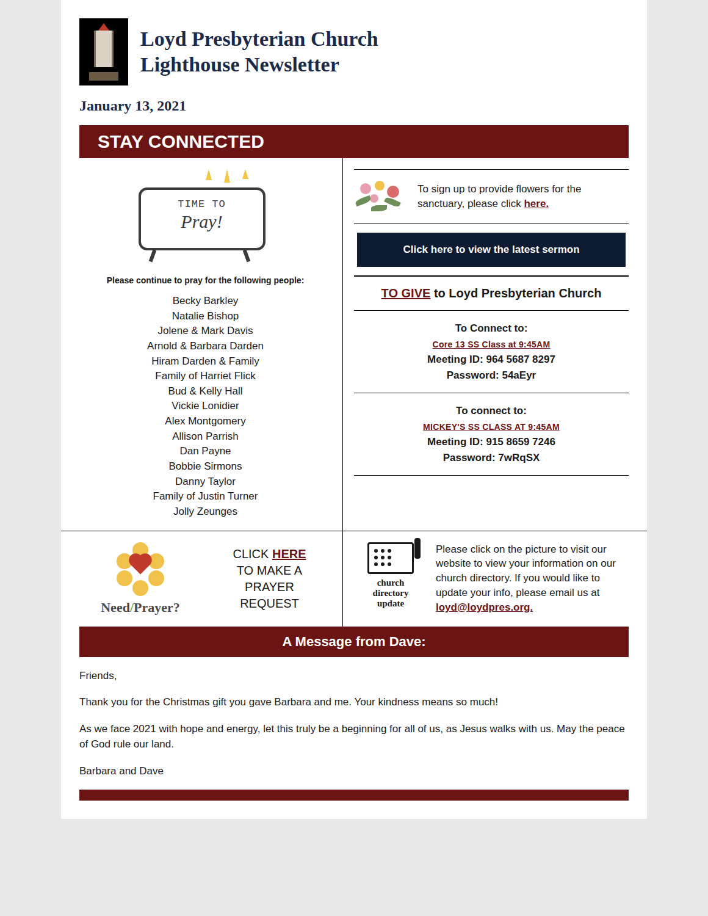Loyd Presbyterian Church
Lighthouse Newsletter
January 13, 2021
STAY CONNECTED
TIME TO Pray!
Please continue to pray for the following people:
Becky Barkley
Natalie Bishop
Jolene & Mark Davis
Arnold & Barbara Darden
Hiram Darden & Family
Family of Harriet Flick
Bud & Kelly Hall
Vickie Lonidier
Alex Montgomery
Allison Parrish
Dan Payne
Bobbie Sirmons
Danny Taylor
Family of Justin Turner
Jolly Zeunges
To sign up to provide flowers for the sanctuary, please click here.
Click here to view the latest sermon
TO GIVE to Loyd Presbyterian Church
To Connect to: Core 13 SS Class at 9:45AM Meeting ID: 964 5687 8297 Password: 54aEyr
To connect to: MICKEY'S SS CLASS AT 9:45AM Meeting ID: 915 8659 7246 Password: 7wRqSX
Need/Prayer?
CLICK HERE
TO MAKE A
PRAYER
REQUEST
church
directory
update
Please click on the picture to visit our website to view your information on our church directory. If you would like to update your info, please email us at loyd@loydpres.org.
A Message from Dave:
Friends,
Thank you for the Christmas gift you gave Barbara and me. Your kindness means so much!
As we face 2021 with hope and energy, let this truly be a beginning for all of us, as Jesus walks with us. May the peace of God rule our land.
Barbara and Dave